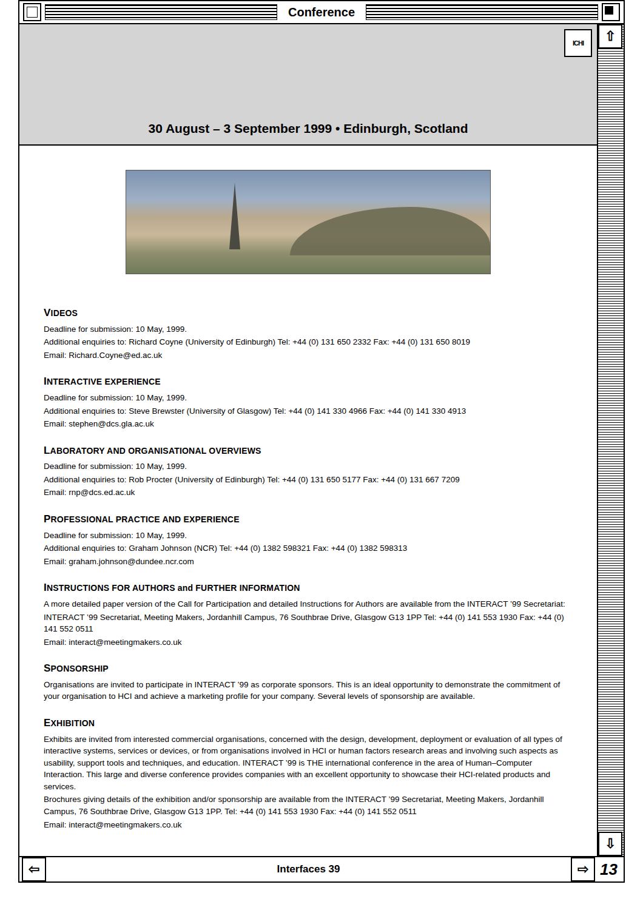Conference
ICHI
30 August – 3 September 1999 • Edinburgh, Scotland
VIDEOS
Deadline for submission: 10 May, 1999.
Additional enquiries to: Richard Coyne (University of Edinburgh) Tel: +44 (0) 131 650 2332 Fax: +44 (0) 131 650 8019
Email: Richard.Coyne@ed.ac.uk
INTERACTIVE EXPERIENCE
Deadline for submission: 10 May, 1999.
Additional enquiries to: Steve Brewster (University of Glasgow) Tel: +44 (0) 141 330 4966 Fax: +44 (0) 141 330 4913
Email: stephen@dcs.gla.ac.uk
LABORATORY AND ORGANISATIONAL OVERVIEWS
Deadline for submission: 10 May, 1999.
Additional enquiries to: Rob Procter (University of Edinburgh) Tel: +44 (0) 131 650 5177 Fax: +44 (0) 131 667 7209
Email: rnp@dcs.ed.ac.uk
PROFESSIONAL PRACTICE AND EXPERIENCE
Deadline for submission: 10 May, 1999.
Additional enquiries to: Graham Johnson (NCR) Tel: +44 (0) 1382 598321 Fax: +44 (0) 1382 598313
Email: graham.johnson@dundee.ncr.com
INSTRUCTIONS FOR AUTHORS and FURTHER INFORMATION
A more detailed paper version of the Call for Participation and detailed Instructions for Authors are available from the INTERACT ’99 Secretariat:
INTERACT ’99 Secretariat, Meeting Makers, Jordanhill Campus, 76 Southbrae Drive, Glasgow G13 1PP Tel: +44 (0) 141 553 1930 Fax: +44 (0) 141 552 0511
Email: interact@meetingmakers.co.uk
SPONSORSHIP
Organisations are invited to participate in INTERACT ’99 as corporate sponsors. This is an ideal opportunity to demonstrate the commitment of your organisation to HCI and achieve a marketing profile for your company. Several levels of sponsorship are available.
EXHIBITION
Exhibits are invited from interested commercial organisations, concerned with the design, development, deployment or evaluation of all types of interactive systems, services or devices, or from organisations involved in HCI or human factors research areas and involving such aspects as usability, support tools and techniques, and education. INTERACT ’99 is THE international conference in the area of Human–Computer Interaction. This large and diverse conference provides companies with an excellent opportunity to showcase their HCI-related products and services.
Brochures giving details of the exhibition and/or sponsorship are available from the INTERACT ’99 Secretariat, Meeting Makers, Jordanhill Campus, 76 Southbrae Drive, Glasgow G13 1PP. Tel: +44 (0) 141 553 1930 Fax: +44 (0) 141 552 0511
Email: interact@meetingmakers.co.uk
⇧
⇩
⇦
Interfaces 39
⇨
13